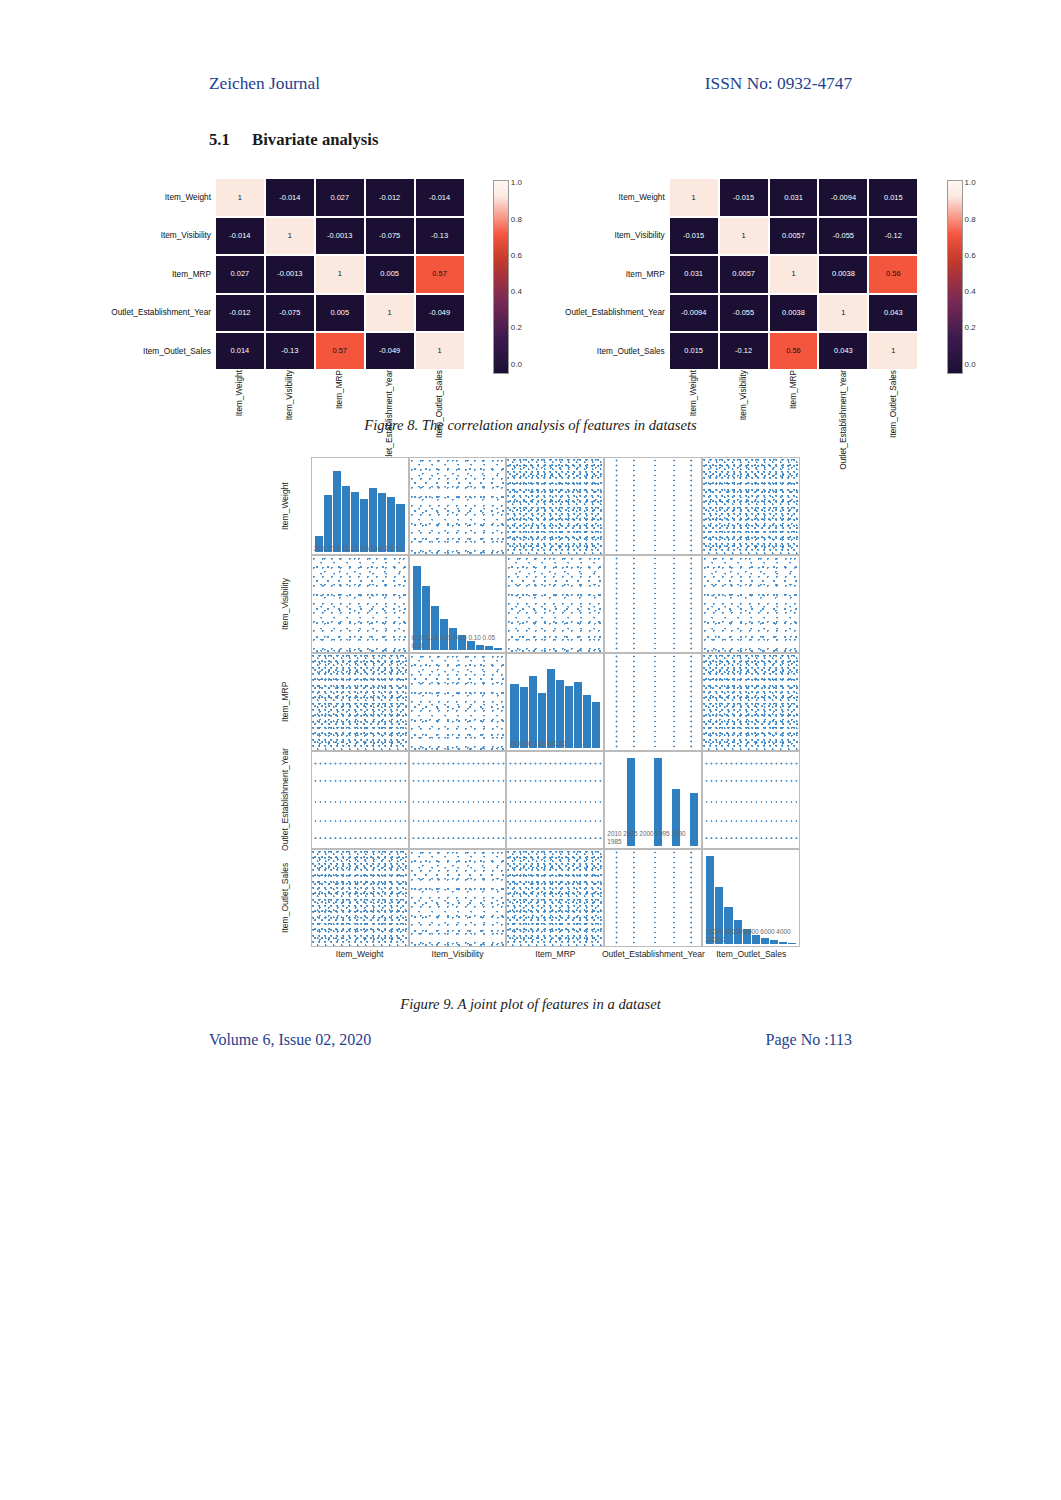Zeichen Journal
ISSN No: 0932-4747
5.1 Bivariate analysis
Item_Weight
1
-0.014
0.027
-0.012
-0.014
Item_Visibility
-0.014
1
-0.0013
-0.075
-0.13
Item_MRP
0.027
-0.0013
1
0.005
0.57
Outlet_Establishment_Year
-0.012
-0.075
0.005
1
-0.049
Item_Outlet_Sales
0.014
-0.13
0.57
-0.049
1
Item_Weight Item_Visibility Item_MRP Outlet_Establishment_Year Item_Outlet_Sales
1.00.80.60.40.20.0
Item_Weight
1
-0.015
0.031
-0.0094
0.015
Item_Visibility
-0.015
1
0.0057
-0.055
-0.12
Item_MRP
0.031
0.0057
1
0.0038
0.56
Outlet_Establishment_Year
-0.0094
-0.055
0.0038
1
0.043
Item_Outlet_Sales
0.015
-0.12
0.56
0.043
1
Item_Weight Item_Visibility Item_MRP Outlet_Establishment_Year Item_Outlet_Sales
1.00.80.60.40.20.0
Figure 8. The correlation analysis of features in datasets
Item_Weight
20.0 17.5 15.0 12.5 10.0 7.5 5.0
Item_Visibility
0.30 0.25 0.20 0.15 0.10 0.05 0.00
Item_MRP
250 200 150 100 50
Outlet_Establishment_Year
2010 2005 2000 1995 1990 1985
Item_Outlet_Sales
12000 10000 8000 6000 4000 2000 0
Item_Weight
Item_Visibility
Item_MRP
Outlet_Establishment_Year
Item_Outlet_Sales
Figure 9. A joint plot of features in a dataset
Volume 6, Issue 02, 2020
Page No :113